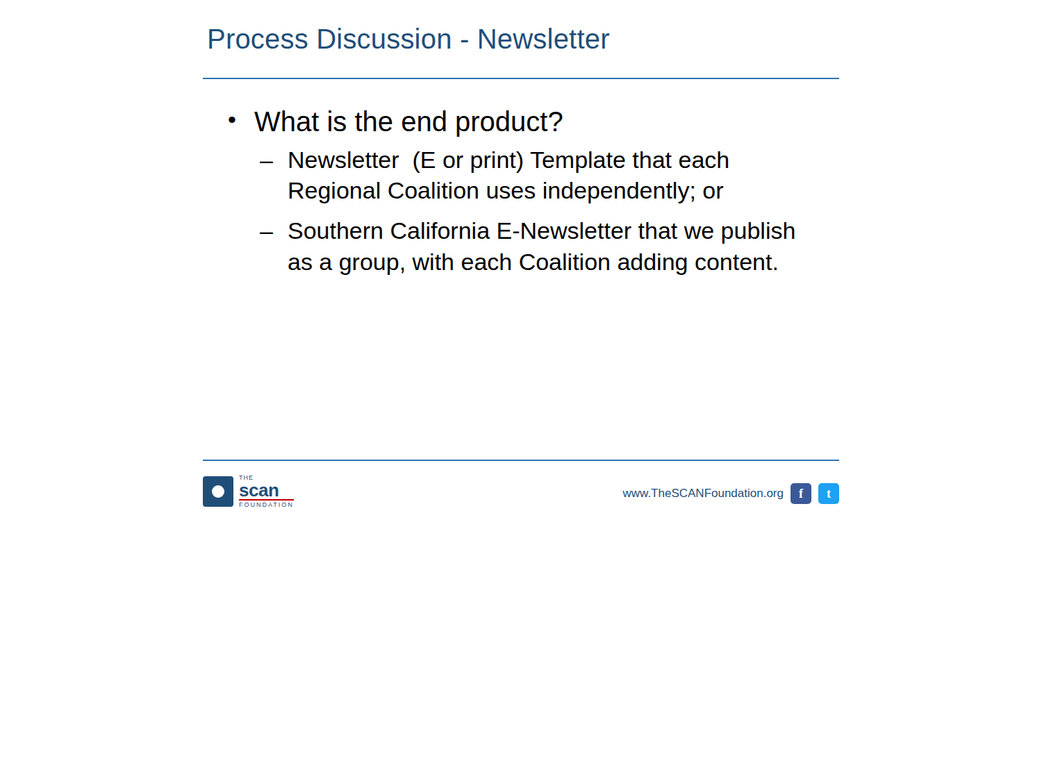Process Discussion - Newsletter
What is the end product?
Newsletter (E or print) Template that each Regional Coalition uses independently; or
Southern California E-Newsletter that we publish as a group, with each Coalition adding content.
The
scan
Foundation
www.TheSCANFoundation.org f t